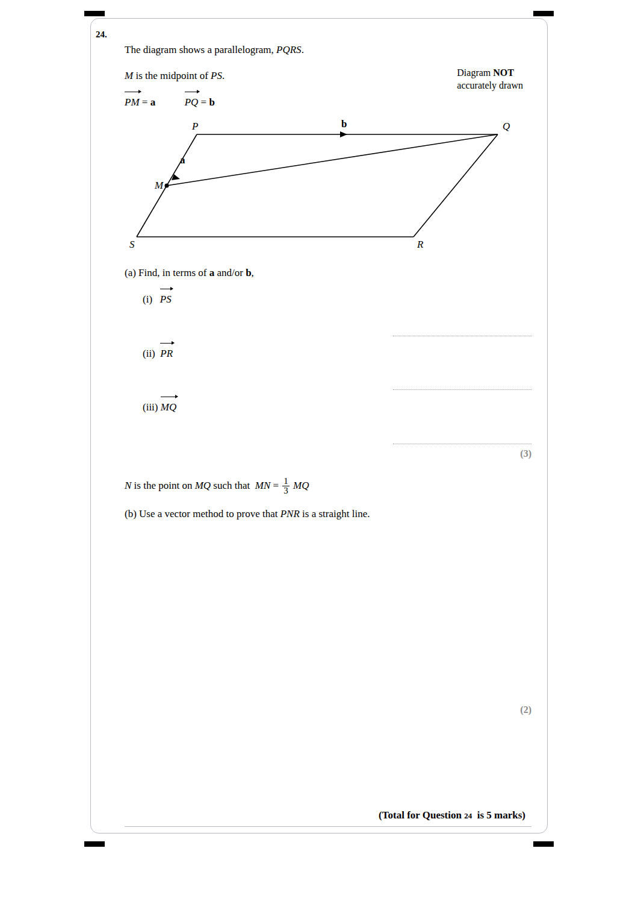24.
Diagram NOT
accurately drawn
The diagram shows a parallelogram, PQRS.
M is the midpoint of PS.
PM = a PQ = b
P Q R S M b a
(a) Find, in terms of a and/or b,
(i) PS
(ii) PR
(iii) MQ
(3)
N is the point on MQ such that MN = 13 MQ
(b) Use a vector method to prove that PNR is a straight line.
(2)
(Total for Question 24 is 5 marks)